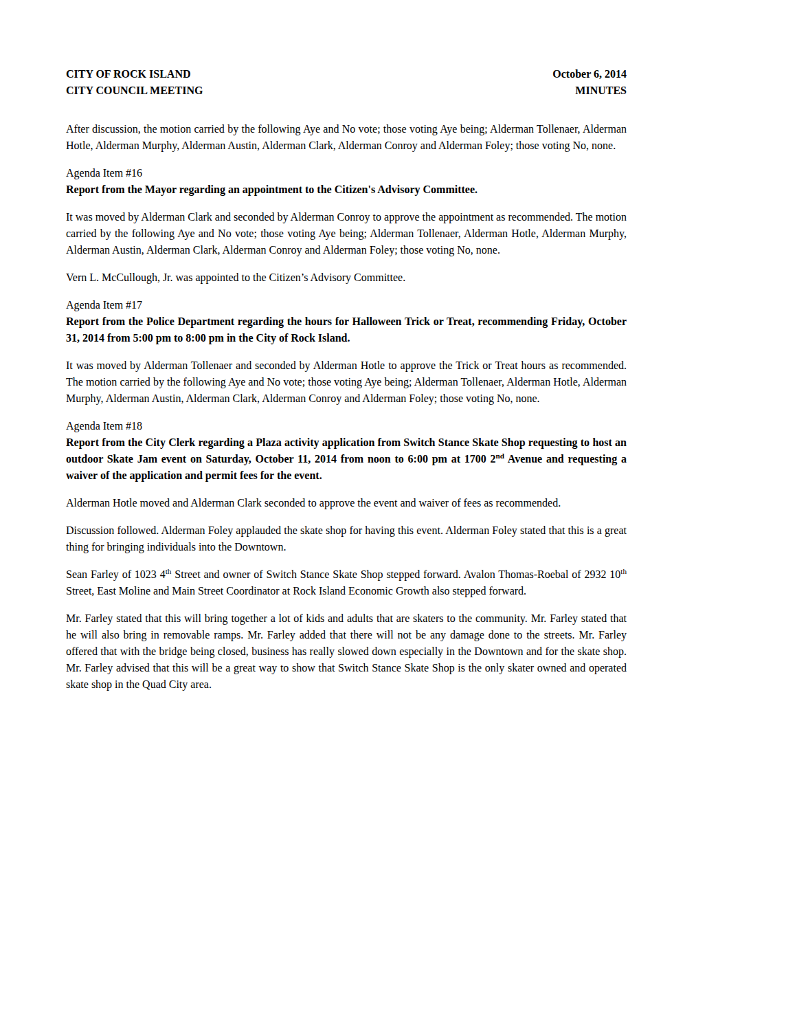CITY OF ROCK ISLAND
CITY COUNCIL MEETING
October 6, 2014
MINUTES
After discussion, the motion carried by the following Aye and No vote; those voting Aye being; Alderman Tollenaer, Alderman Hotle, Alderman Murphy, Alderman Austin, Alderman Clark, Alderman Conroy and Alderman Foley; those voting No, none.
Agenda Item #16
Report from the Mayor regarding an appointment to the Citizen's Advisory Committee.
It was moved by Alderman Clark and seconded by Alderman Conroy to approve the appointment as recommended. The motion carried by the following Aye and No vote; those voting Aye being; Alderman Tollenaer, Alderman Hotle, Alderman Murphy, Alderman Austin, Alderman Clark, Alderman Conroy and Alderman Foley; those voting No, none.
Vern L. McCullough, Jr. was appointed to the Citizen’s Advisory Committee.
Agenda Item #17
Report from the Police Department regarding the hours for Halloween Trick or Treat, recommending Friday, October 31, 2014 from 5:00 pm to 8:00 pm in the City of Rock Island.
It was moved by Alderman Tollenaer and seconded by Alderman Hotle to approve the Trick or Treat hours as recommended. The motion carried by the following Aye and No vote; those voting Aye being; Alderman Tollenaer, Alderman Hotle, Alderman Murphy, Alderman Austin, Alderman Clark, Alderman Conroy and Alderman Foley; those voting No, none.
Agenda Item #18
Report from the City Clerk regarding a Plaza activity application from Switch Stance Skate Shop requesting to host an outdoor Skate Jam event on Saturday, October 11, 2014 from noon to 6:00 pm at 1700 2nd Avenue and requesting a waiver of the application and permit fees for the event.
Alderman Hotle moved and Alderman Clark seconded to approve the event and waiver of fees as recommended.
Discussion followed. Alderman Foley applauded the skate shop for having this event. Alderman Foley stated that this is a great thing for bringing individuals into the Downtown.
Sean Farley of 1023 4th Street and owner of Switch Stance Skate Shop stepped forward. Avalon Thomas-Roebal of 2932 10th Street, East Moline and Main Street Coordinator at Rock Island Economic Growth also stepped forward.
Mr. Farley stated that this will bring together a lot of kids and adults that are skaters to the community. Mr. Farley stated that he will also bring in removable ramps. Mr. Farley added that there will not be any damage done to the streets. Mr. Farley offered that with the bridge being closed, business has really slowed down especially in the Downtown and for the skate shop. Mr. Farley advised that this will be a great way to show that Switch Stance Skate Shop is the only skater owned and operated skate shop in the Quad City area.